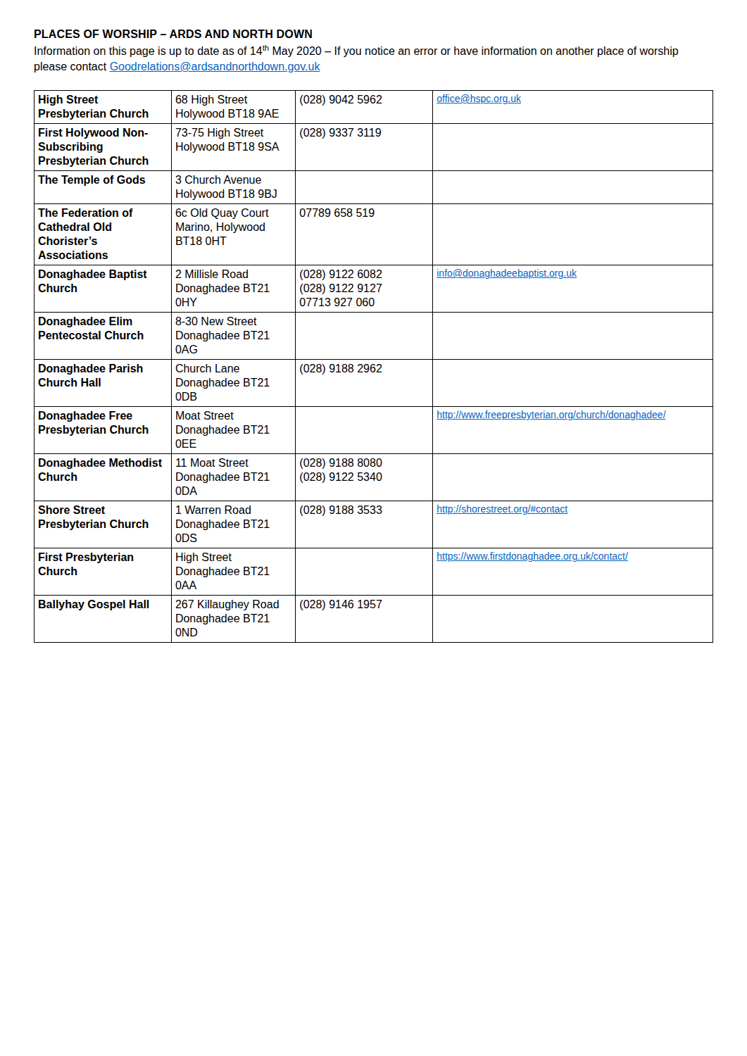PLACES OF WORSHIP – ARDS AND NORTH DOWN
Information on this page is up to date as of 14th May 2020 – If you notice an error or have information on another place of worship please contact Goodrelations@ardsandnorthdown.gov.uk
| High Street Presbyterian Church | 68 High Street Holywood BT18 9AE | (028) 9042 5962 | office@hspc.org.uk |
| First Holywood Non-Subscribing Presbyterian Church | 73-75 High Street Holywood BT18 9SA | (028) 9337 3119 | |
| The Temple of Gods | 3 Church Avenue Holywood BT18 9BJ | | |
| The Federation of Cathedral Old Chorister’s Associations | 6c Old Quay Court Marino, Holywood BT18 0HT | 07789 658 519 | |
| Donaghadee Baptist Church | 2 Millisle Road Donaghadee BT21 0HY | (028) 9122 6082 (028) 9122 9127 07713 927 060 | info@donaghadeebaptist.org.uk |
| Donaghadee Elim Pentecostal Church | 8-30 New Street Donaghadee BT21 0AG | | |
| Donaghadee Parish Church Hall | Church Lane Donaghadee BT21 0DB | (028) 9188 2962 | |
| Donaghadee Free Presbyterian Church | Moat Street Donaghadee BT21 0EE | | http://www.freepresbyterian.org/church/donaghadee/ |
| Donaghadee Methodist Church | 11 Moat Street Donaghadee BT21 0DA | (028) 9188 8080 (028) 9122 5340 | |
| Shore Street Presbyterian Church | 1 Warren Road Donaghadee BT21 0DS | (028) 9188 3533 | http://shorestreet.org/#contact |
| First Presbyterian Church | High Street Donaghadee BT21 0AA | | https://www.firstdonaghadee.org.uk/contact/ |
| Ballyhay Gospel Hall | 267 Killaughey Road Donaghadee BT21 0ND | (028) 9146 1957 | |